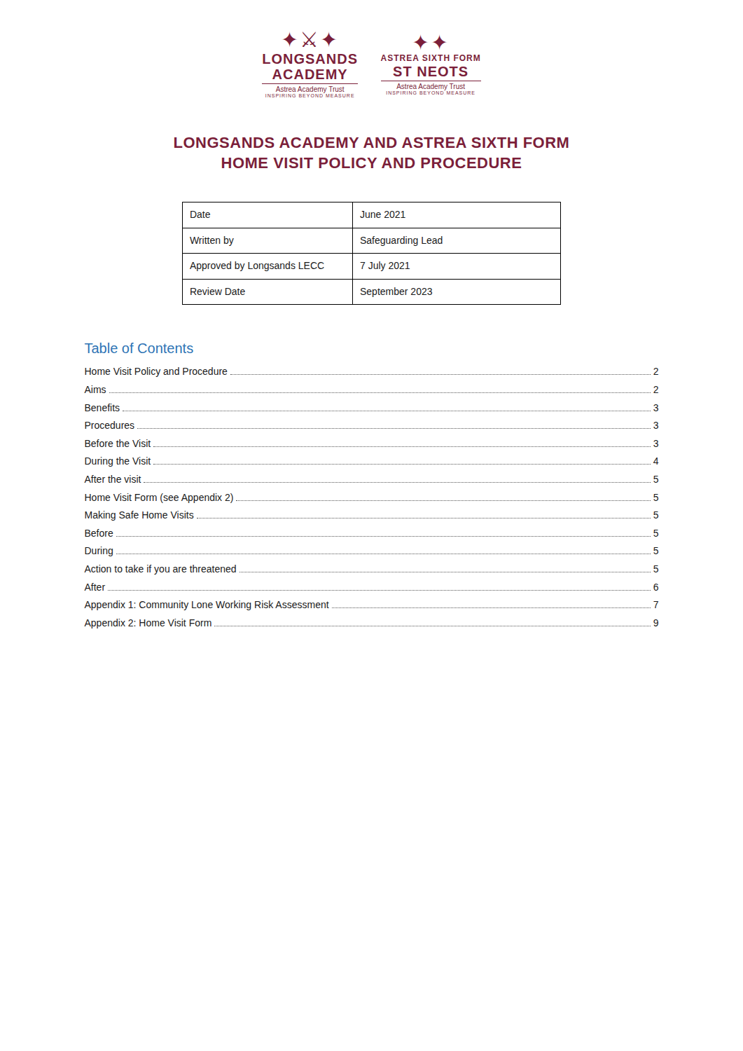✦⚔✦
LONGSANDS ACADEMY
Astrea Academy Trust
INSPIRING BEYOND MEASURE
✦✦
ASTREA SIXTH FORMST NEOTS
Astrea Academy Trust
INSPIRING BEYOND MEASURE
LONGSANDS ACADEMY AND ASTREA SIXTH FORM
HOME VISIT POLICY AND PROCEDURE
| Date | June 2021 |
| Written by | Safeguarding Lead |
| Approved by Longsands LECC | 7 July 2021 |
| Review Date | September 2023 |
Table of Contents
Home Visit Policy and Procedure 2
Aims 2
Benefits 3
Procedures 3
Before the Visit 3
During the Visit 4
After the visit 5
Home Visit Form (see Appendix 2) 5
Making Safe Home Visits 5
Before 5
During 5
Action to take if you are threatened 5
After 6
Appendix 1: Community Lone Working Risk Assessment 7
Appendix 2: Home Visit Form 9